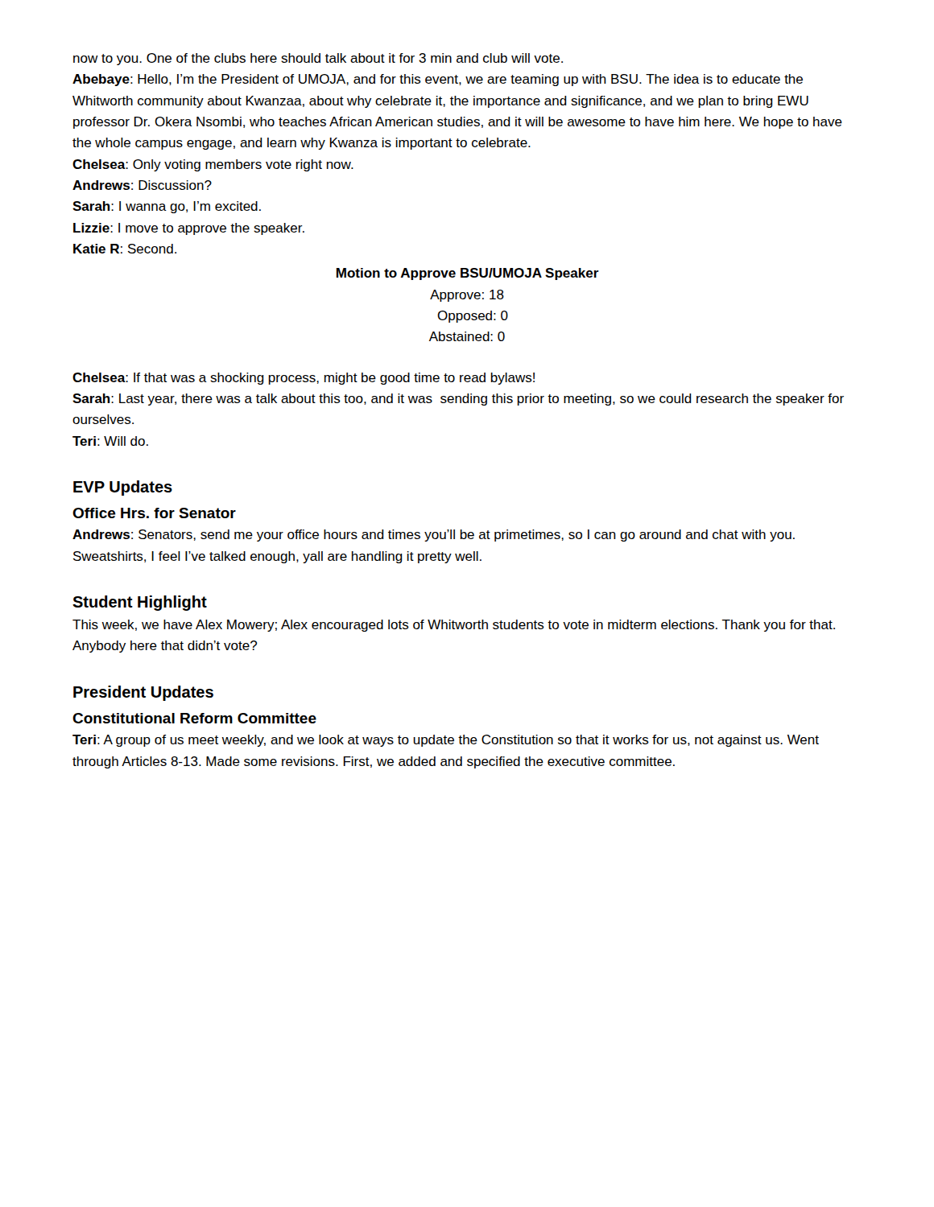now to you. One of the clubs here should talk about it for 3 min and club will vote.
Abebaye: Hello, I’m the President of UMOJA, and for this event, we are teaming up with BSU. The idea is to educate the Whitworth community about Kwanzaa, about why celebrate it, the importance and significance, and we plan to bring EWU professor Dr. Okera Nsombi, who teaches African American studies, and it will be awesome to have him here. We hope to have the whole campus engage, and learn why Kwanza is important to celebrate.
Chelsea: Only voting members vote right now.
Andrews: Discussion?
Sarah: I wanna go, I’m excited.
Lizzie: I move to approve the speaker.
Katie R: Second.
Motion to Approve BSU/UMOJA Speaker
Approve: 18
Opposed: 0
Abstained: 0
Chelsea: If that was a shocking process, might be good time to read bylaws!
Sarah: Last year, there was a talk about this too, and it was sending this prior to meeting, so we could research the speaker for ourselves.
Teri: Will do.
EVP Updates
Office Hrs. for Senator
Andrews: Senators, send me your office hours and times you’ll be at primetimes, so I can go around and chat with you. Sweatshirts, I feel I’ve talked enough, yall are handling it pretty well.
Student Highlight
This week, we have Alex Mowery; Alex encouraged lots of Whitworth students to vote in midterm elections. Thank you for that. Anybody here that didn’t vote?
President Updates
Constitutional Reform Committee
Teri: A group of us meet weekly, and we look at ways to update the Constitution so that it works for us, not against us. Went through Articles 8-13. Made some revisions. First, we added and specified the executive committee.